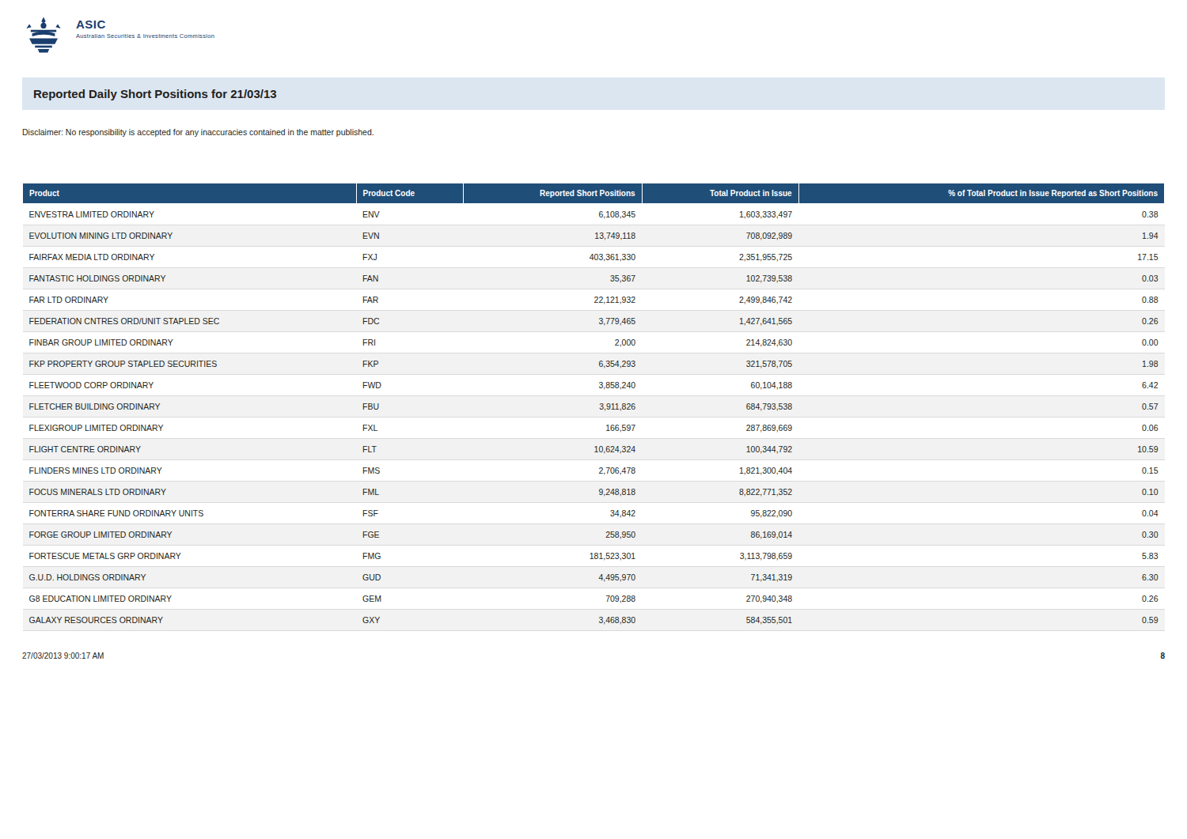ASIC
Australian Securities & Investments Commission
Reported Daily Short Positions for 21/03/13
Disclaimer: No responsibility is accepted for any inaccuracies contained in the matter published.
| Product | Product Code | Reported Short Positions | Total Product in Issue | % of Total Product in Issue Reported as Short Positions |
| --- | --- | --- | --- | --- |
| ENVESTRA LIMITED ORDINARY | ENV | 6,108,345 | 1,603,333,497 | 0.38 |
| EVOLUTION MINING LTD ORDINARY | EVN | 13,749,118 | 708,092,989 | 1.94 |
| FAIRFAX MEDIA LTD ORDINARY | FXJ | 403,361,330 | 2,351,955,725 | 17.15 |
| FANTASTIC HOLDINGS ORDINARY | FAN | 35,367 | 102,739,538 | 0.03 |
| FAR LTD ORDINARY | FAR | 22,121,932 | 2,499,846,742 | 0.88 |
| FEDERATION CNTRES ORD/UNIT STAPLED SEC | FDC | 3,779,465 | 1,427,641,565 | 0.26 |
| FINBAR GROUP LIMITED ORDINARY | FRI | 2,000 | 214,824,630 | 0.00 |
| FKP PROPERTY GROUP STAPLED SECURITIES | FKP | 6,354,293 | 321,578,705 | 1.98 |
| FLEETWOOD CORP ORDINARY | FWD | 3,858,240 | 60,104,188 | 6.42 |
| FLETCHER BUILDING ORDINARY | FBU | 3,911,826 | 684,793,538 | 0.57 |
| FLEXIGROUP LIMITED ORDINARY | FXL | 166,597 | 287,869,669 | 0.06 |
| FLIGHT CENTRE ORDINARY | FLT | 10,624,324 | 100,344,792 | 10.59 |
| FLINDERS MINES LTD ORDINARY | FMS | 2,706,478 | 1,821,300,404 | 0.15 |
| FOCUS MINERALS LTD ORDINARY | FML | 9,248,818 | 8,822,771,352 | 0.10 |
| FONTERRA SHARE FUND ORDINARY UNITS | FSF | 34,842 | 95,822,090 | 0.04 |
| FORGE GROUP LIMITED ORDINARY | FGE | 258,950 | 86,169,014 | 0.30 |
| FORTESCUE METALS GRP ORDINARY | FMG | 181,523,301 | 3,113,798,659 | 5.83 |
| G.U.D. HOLDINGS ORDINARY | GUD | 4,495,970 | 71,341,319 | 6.30 |
| G8 EDUCATION LIMITED ORDINARY | GEM | 709,288 | 270,940,348 | 0.26 |
| GALAXY RESOURCES ORDINARY | GXY | 3,468,830 | 584,355,501 | 0.59 |
27/03/2013 9:00:17 AM 8